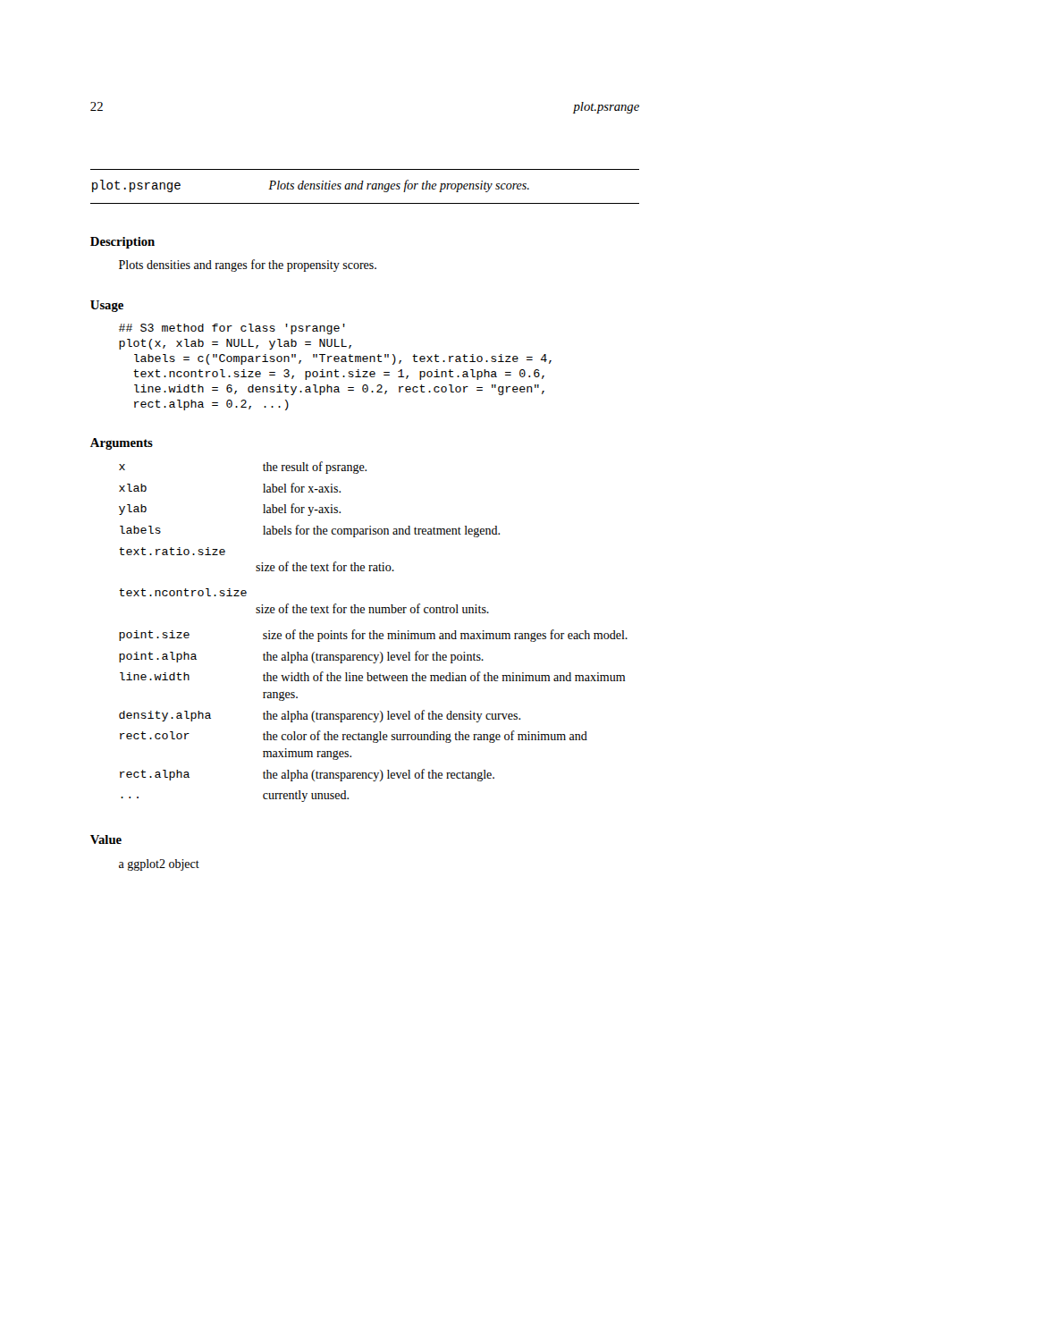22 plot.psrange
| plot.psrange | Plots densities and ranges for the propensity scores. |
Description
Plots densities and ranges for the propensity scores.
Usage
## S3 method for class 'psrange'
plot(x, xlab = NULL, ylab = NULL,
  labels = c("Comparison", "Treatment"), text.ratio.size = 4,
  text.ncontrol.size = 3, point.size = 1, point.alpha = 0.6,
  line.width = 6, density.alpha = 0.2, rect.color = "green",
  rect.alpha = 0.2, ...)
Arguments
| x | the result of psrange. |
| xlab | label for x-axis. |
| ylab | label for y-axis. |
| labels | labels for the comparison and treatment legend. |
| text.ratio.size | |
| size of the text for the ratio. |
| text.ncontrol.size | |
| size of the text for the number of control units. |
| point.size | size of the points for the minimum and maximum ranges for each model. |
| point.alpha | the alpha (transparency) level for the points. |
| line.width | the width of the line between the median of the minimum and maximum ranges. |
| density.alpha | the alpha (transparency) level of the density curves. |
| rect.color | the color of the rectangle surrounding the range of minimum and maximum ranges. |
| rect.alpha | the alpha (transparency) level of the rectangle. |
| ... | currently unused. |
Value
a ggplot2 object